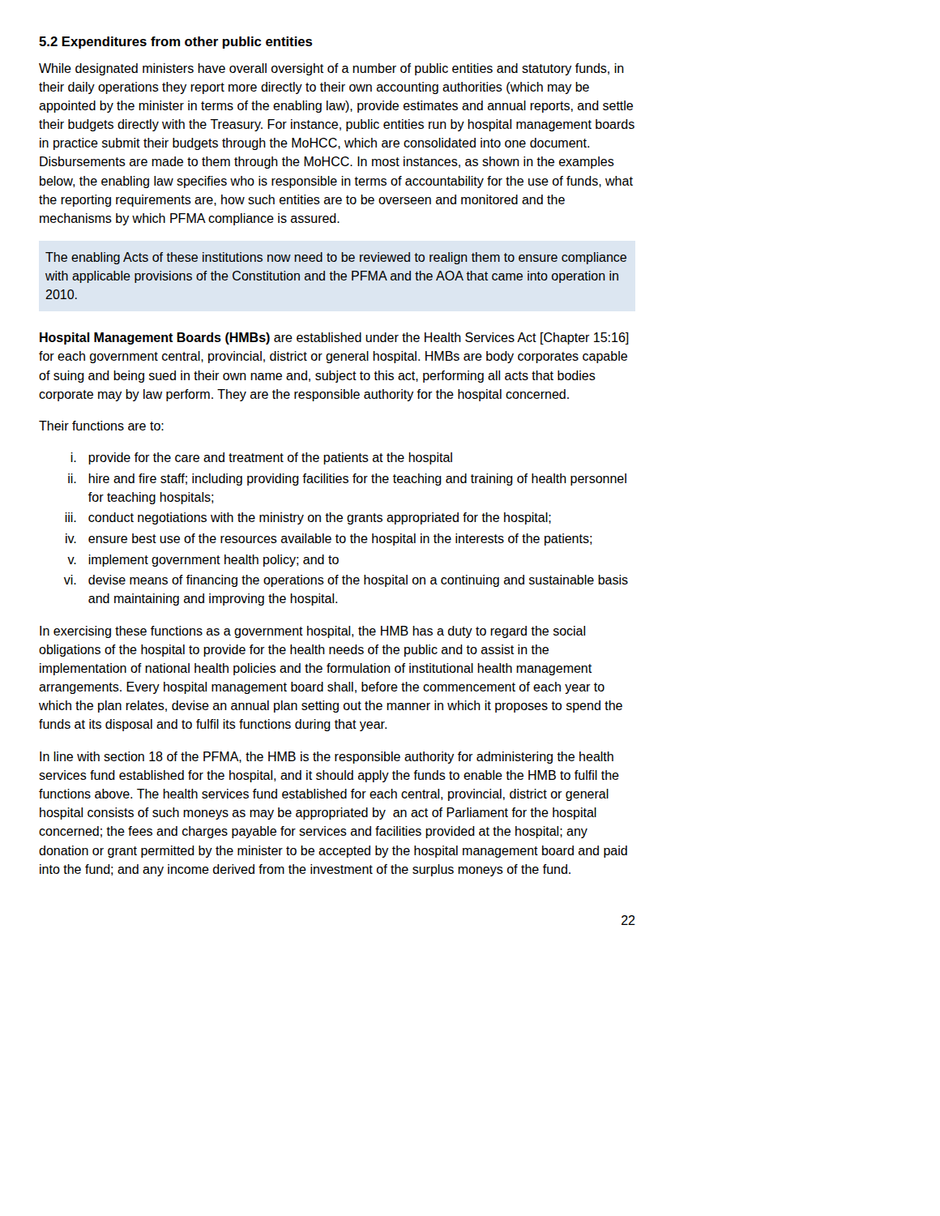5.2 Expenditures from other public entities
While designated ministers have overall oversight of a number of public entities and statutory funds, in their daily operations they report more directly to their own accounting authorities (which may be appointed by the minister in terms of the enabling law), provide estimates and annual reports, and settle their budgets directly with the Treasury. For instance, public entities run by hospital management boards in practice submit their budgets through the MoHCC, which are consolidated into one document. Disbursements are made to them through the MoHCC. In most instances, as shown in the examples below, the enabling law specifies who is responsible in terms of accountability for the use of funds, what the reporting requirements are, how such entities are to be overseen and monitored and the mechanisms by which PFMA compliance is assured.
The enabling Acts of these institutions now need to be reviewed to realign them to ensure compliance with applicable provisions of the Constitution and the PFMA and the AOA that came into operation in 2010.
Hospital Management Boards (HMBs) are established under the Health Services Act [Chapter 15:16] for each government central, provincial, district or general hospital. HMBs are body corporates capable of suing and being sued in their own name and, subject to this act, performing all acts that bodies corporate may by law perform. They are the responsible authority for the hospital concerned.
Their functions are to:
provide for the care and treatment of the patients at the hospital
hire and fire staff; including providing facilities for the teaching and training of health personnel for teaching hospitals;
conduct negotiations with the ministry on the grants appropriated for the hospital;
ensure best use of the resources available to the hospital in the interests of the patients;
implement government health policy; and to
devise means of financing the operations of the hospital on a continuing and sustainable basis and maintaining and improving the hospital.
In exercising these functions as a government hospital, the HMB has a duty to regard the social obligations of the hospital to provide for the health needs of the public and to assist in the implementation of national health policies and the formulation of institutional health management arrangements. Every hospital management board shall, before the commencement of each year to which the plan relates, devise an annual plan setting out the manner in which it proposes to spend the funds at its disposal and to fulfil its functions during that year.
In line with section 18 of the PFMA, the HMB is the responsible authority for administering the health services fund established for the hospital, and it should apply the funds to enable the HMB to fulfil the functions above. The health services fund established for each central, provincial, district or general hospital consists of such moneys as may be appropriated by an act of Parliament for the hospital concerned; the fees and charges payable for services and facilities provided at the hospital; any donation or grant permitted by the minister to be accepted by the hospital management board and paid into the fund; and any income derived from the investment of the surplus moneys of the fund.
22